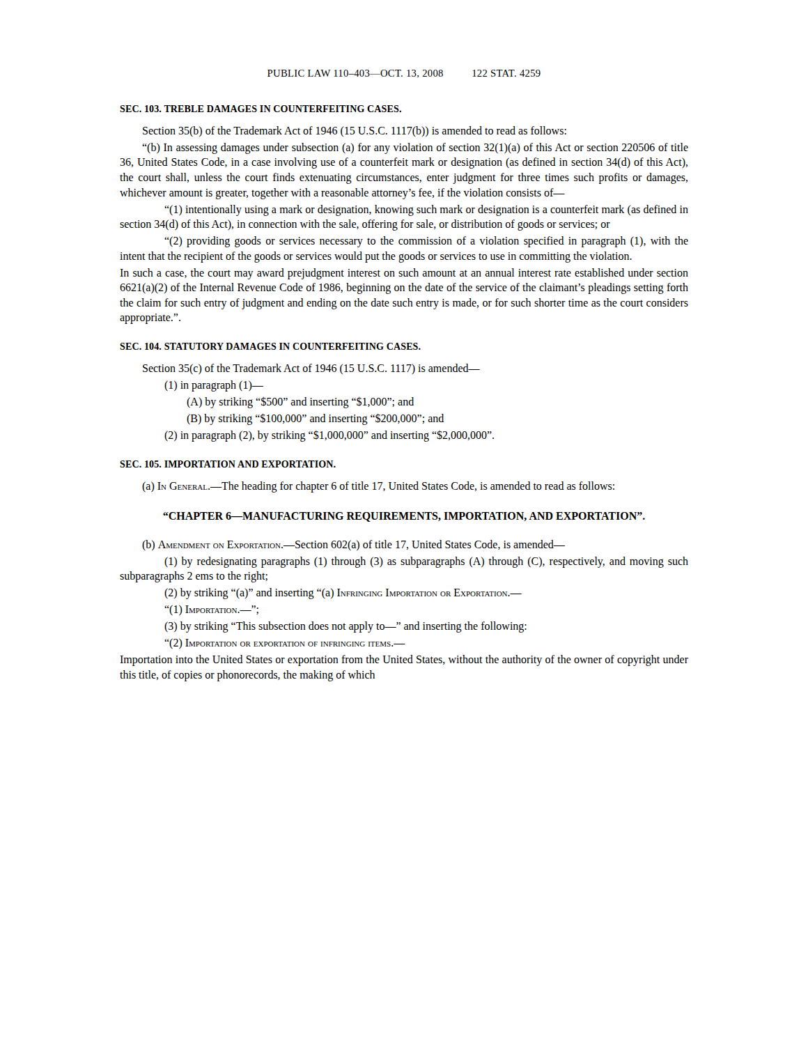PUBLIC LAW 110–403—OCT. 13, 2008 122 STAT. 4259
SEC. 103. TREBLE DAMAGES IN COUNTERFEITING CASES.
Section 35(b) of the Trademark Act of 1946 (15 U.S.C. 1117(b)) is amended to read as follows:
“(b) In assessing damages under subsection (a) for any violation of section 32(1)(a) of this Act or section 220506 of title 36, United States Code, in a case involving use of a counterfeit mark or designation (as defined in section 34(d) of this Act), the court shall, unless the court finds extenuating circumstances, enter judgment for three times such profits or damages, whichever amount is greater, together with a reasonable attorney’s fee, if the violation consists of—
“(1) intentionally using a mark or designation, knowing such mark or designation is a counterfeit mark (as defined in section 34(d) of this Act), in connection with the sale, offering for sale, or distribution of goods or services; or
“(2) providing goods or services necessary to the commission of a violation specified in paragraph (1), with the intent that the recipient of the goods or services would put the goods or services to use in committing the violation.
In such a case, the court may award prejudgment interest on such amount at an annual interest rate established under section 6621(a)(2) of the Internal Revenue Code of 1986, beginning on the date of the service of the claimant’s pleadings setting forth the claim for such entry of judgment and ending on the date such entry is made, or for such shorter time as the court considers appropriate.”.
SEC. 104. STATUTORY DAMAGES IN COUNTERFEITING CASES.
Section 35(c) of the Trademark Act of 1946 (15 U.S.C. 1117) is amended—
(1) in paragraph (1)—
(A) by striking “$500” and inserting “$1,000”; and
(B) by striking “$100,000” and inserting “$200,000”; and
(2) in paragraph (2), by striking “$1,000,000” and inserting “$2,000,000”.
SEC. 105. IMPORTATION AND EXPORTATION.
(a) In General.—The heading for chapter 6 of title 17, United States Code, is amended to read as follows:
“CHAPTER 6—MANUFACTURING REQUIREMENTS, IMPORTATION, AND EXPORTATION”.
(b) Amendment on Exportation.—Section 602(a) of title 17, United States Code, is amended—
(1) by redesignating paragraphs (1) through (3) as subparagraphs (A) through (C), respectively, and moving such subparagraphs 2 ems to the right;
(2) by striking “(a)” and inserting “(a) Infringing Importation or Exportation.—
“(1) Importation.—”;
(3) by striking “This subsection does not apply to—” and inserting the following:
“(2) Importation or exportation of infringing items.—
Importation into the United States or exportation from the United States, without the authority of the owner of copyright under this title, of copies or phonorecords, the making of which